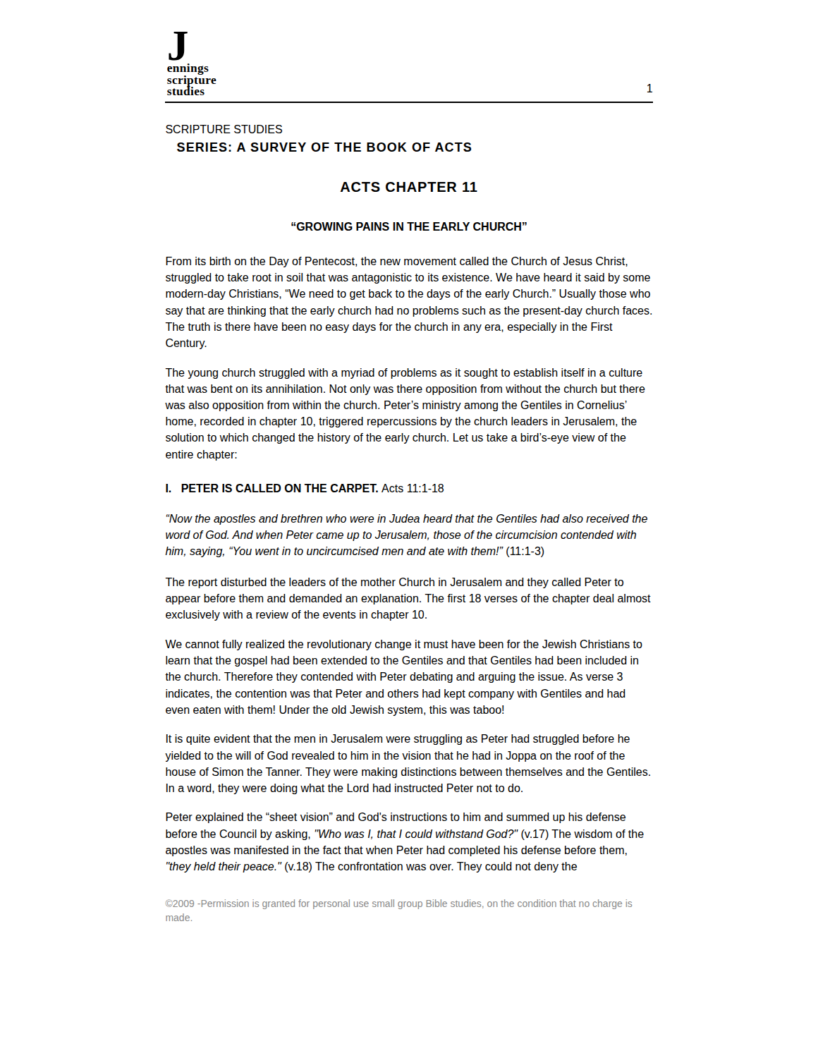J ennings scripture studies
1
SCRIPTURE STUDIES
SERIES: A SURVEY OF THE BOOK OF ACTS
ACTS CHAPTER 11
“GROWING PAINS IN THE EARLY CHURCH”
From its birth on the Day of Pentecost, the new movement called the Church of Jesus Christ, struggled to take root in soil that was antagonistic to its existence. We have heard it said by some modern-day Christians, “We need to get back to the days of the early Church.” Usually those who say that are thinking that the early church had no problems such as the present-day church faces. The truth is there have been no easy days for the church in any era, especially in the First Century.
The young church struggled with a myriad of problems as it sought to establish itself in a culture that was bent on its annihilation. Not only was there opposition from without the church but there was also opposition from within the church. Peter’s ministry among the Gentiles in Cornelius’ home, recorded in chapter 10, triggered repercussions by the church leaders in Jerusalem, the solution to which changed the history of the early church. Let us take a bird’s-eye view of the entire chapter:
I. PETER IS CALLED ON THE CARPET. Acts 11:1-18
“Now the apostles and brethren who were in Judea heard that the Gentiles had also received the word of God. And when Peter came up to Jerusalem, those of the circumcision contended with him, saying, “You went in to uncircumcised men and ate with them!” (11:1-3)
The report disturbed the leaders of the mother Church in Jerusalem and they called Peter to appear before them and demanded an explanation. The first 18 verses of the chapter deal almost exclusively with a review of the events in chapter 10.
We cannot fully realized the revolutionary change it must have been for the Jewish Christians to learn that the gospel had been extended to the Gentiles and that Gentiles had been included in the church. Therefore they contended with Peter debating and arguing the issue. As verse 3 indicates, the contention was that Peter and others had kept company with Gentiles and had even eaten with them! Under the old Jewish system, this was taboo!
It is quite evident that the men in Jerusalem were struggling as Peter had struggled before he yielded to the will of God revealed to him in the vision that he had in Joppa on the roof of the house of Simon the Tanner. They were making distinctions between themselves and the Gentiles. In a word, they were doing what the Lord had instructed Peter not to do.
Peter explained the “sheet vision” and God's instructions to him and summed up his defense before the Council by asking, "Who was I, that I could withstand God?" (v.17) The wisdom of the apostles was manifested in the fact that when Peter had completed his defense before them, "they held their peace." (v.18) The confrontation was over. They could not deny the
©2009 -Permission is granted for personal use small group Bible studies, on the condition that no charge is made.